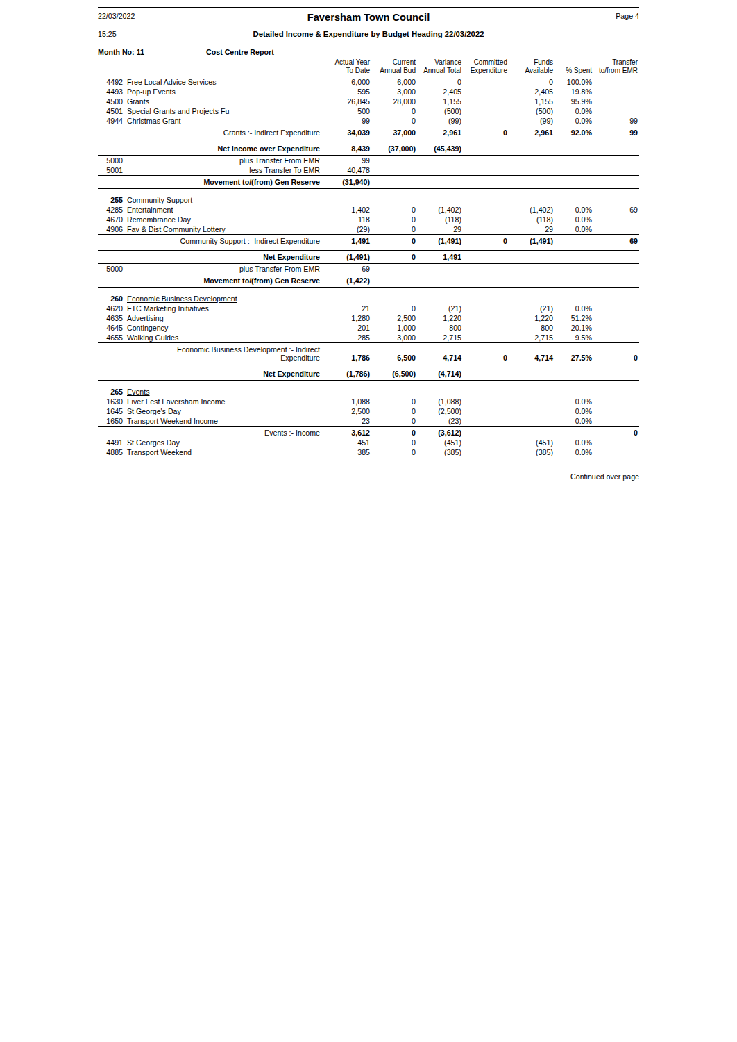22/03/2022
Faversham Town Council
Page 4
15:25
Detailed Income & Expenditure by Budget Heading 22/03/2022
Month No: 11
Cost Centre Report
| | Actual Year To Date | Current Annual Bud | Variance Annual Total | Committed Expenditure | Funds Available | % Spent | Transfer to/from EMR |
| --- | --- | --- | --- | --- | --- | --- | --- |
| 4492 | Free Local Advice Services | 6,000 | 6,000 | 0 | | 0 | 100.0% | |
| 4493 | Pop-up Events | 595 | 3,000 | 2,405 | | 2,405 | 19.8% | |
| 4500 | Grants | 26,845 | 28,000 | 1,155 | | 1,155 | 95.9% | |
| 4501 | Special Grants and Projects Fu | 500 | 0 | (500) | | (500) | 0.0% | |
| 4944 | Christmas Grant | 99 | 0 | (99) | | (99) | 0.0% | 99 |
| | Grants :- Indirect Expenditure | 34,039 | 37,000 | 2,961 | 0 | 2,961 | 92.0% | 99 |
| | Net Income over Expenditure | 8,439 | (37,000) | (45,439) | | | | |
| 5000 | plus Transfer From EMR | 99 | | | | | | |
| 5001 | less Transfer To EMR | 40,478 | | | | | | |
| | Movement to/(from) Gen Reserve | (31,940) | | | | | | |
| 255 | Community Support | | | | | | | |
| 4285 | Entertainment | 1,402 | 0 | (1,402) | | (1,402) | 0.0% | 69 |
| 4670 | Remembrance Day | 118 | 0 | (118) | | (118) | 0.0% | |
| 4906 | Fav & Dist Community Lottery | (29) | 0 | 29 | | 29 | 0.0% | |
| | Community Support :- Indirect Expenditure | 1,491 | 0 | (1,491) | 0 | (1,491) | | 69 |
| | Net Expenditure | (1,491) | 0 | 1,491 | | | | |
| 5000 | plus Transfer From EMR | 69 | | | | | | |
| | Movement to/(from) Gen Reserve | (1,422) | | | | | | |
| 260 | Economic Business Development | | | | | | | |
| 4620 | FTC Marketing Initiatives | 21 | 0 | (21) | | (21) | 0.0% | |
| 4635 | Advertising | 1,280 | 2,500 | 1,220 | | 1,220 | 51.2% | |
| 4645 | Contingency | 201 | 1,000 | 800 | | 800 | 20.1% | |
| 4655 | Walking Guides | 285 | 3,000 | 2,715 | | 2,715 | 9.5% | |
| | Economic Business Development :- Indirect Expenditure | 1,786 | 6,500 | 4,714 | 0 | 4,714 | 27.5% | 0 |
| | Net Expenditure | (1,786) | (6,500) | (4,714) | | | | |
| 265 | Events | | | | | | | |
| 1630 | Fiver Fest Faversham Income | 1,088 | 0 | (1,088) | | | 0.0% | |
| 1645 | St George's Day | 2,500 | 0 | (2,500) | | | 0.0% | |
| 1650 | Transport Weekend Income | 23 | 0 | (23) | | | 0.0% | |
| | Events :- Income | 3,612 | 0 | (3,612) | | | | 0 |
| 4491 | St Georges Day | 451 | 0 | (451) | | (451) | 0.0% | |
| 4885 | Transport Weekend | 385 | 0 | (385) | | (385) | 0.0% | |
Continued over page